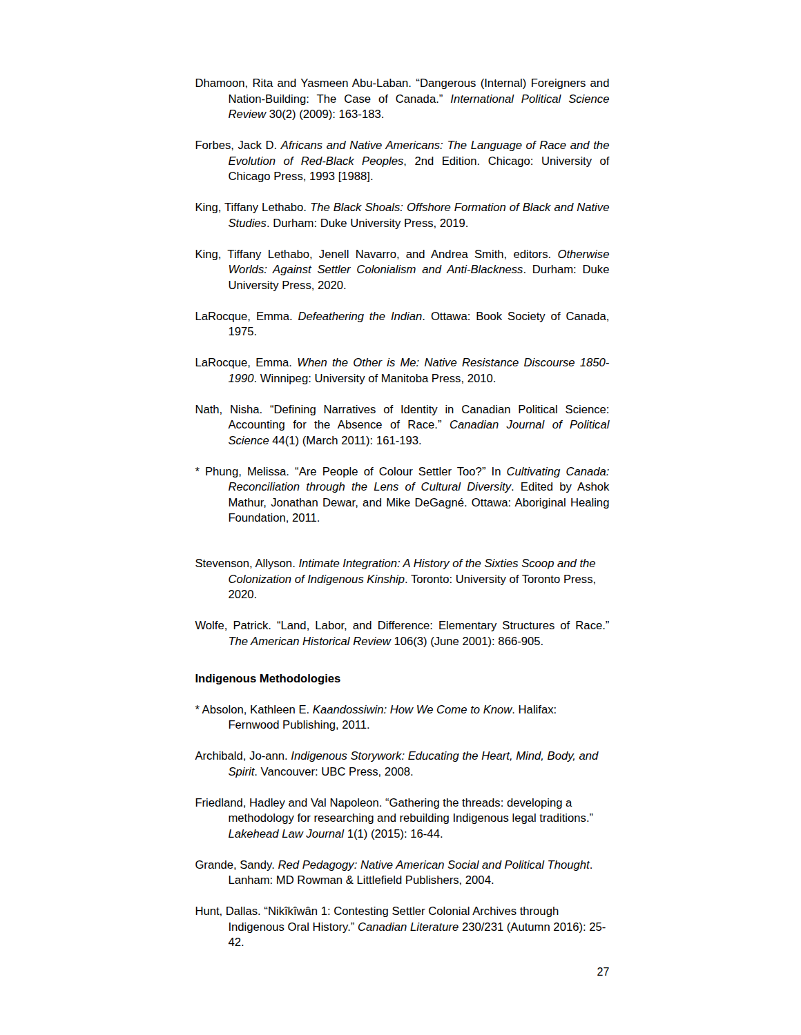Dhamoon, Rita and Yasmeen Abu-Laban. “Dangerous (Internal) Foreigners and Nation-Building: The Case of Canada.” International Political Science Review 30(2) (2009): 163-183.
Forbes, Jack D. Africans and Native Americans: The Language of Race and the Evolution of Red-Black Peoples, 2nd Edition. Chicago: University of Chicago Press, 1993 [1988].
King, Tiffany Lethabo. The Black Shoals: Offshore Formation of Black and Native Studies. Durham: Duke University Press, 2019.
King, Tiffany Lethabo, Jenell Navarro, and Andrea Smith, editors. Otherwise Worlds: Against Settler Colonialism and Anti-Blackness. Durham: Duke University Press, 2020.
LaRocque, Emma. Defeathering the Indian. Ottawa: Book Society of Canada, 1975.
LaRocque, Emma. When the Other is Me: Native Resistance Discourse 1850-1990. Winnipeg: University of Manitoba Press, 2010.
Nath, Nisha. “Defining Narratives of Identity in Canadian Political Science: Accounting for the Absence of Race.” Canadian Journal of Political Science 44(1) (March 2011): 161-193.
* Phung, Melissa. “Are People of Colour Settler Too?” In Cultivating Canada: Reconciliation through the Lens of Cultural Diversity. Edited by Ashok Mathur, Jonathan Dewar, and Mike DeGagné. Ottawa: Aboriginal Healing Foundation, 2011.
Stevenson, Allyson. Intimate Integration: A History of the Sixties Scoop and the Colonization of Indigenous Kinship. Toronto: University of Toronto Press, 2020.
Wolfe, Patrick. “Land, Labor, and Difference: Elementary Structures of Race.” The American Historical Review 106(3) (June 2001): 866-905.
Indigenous Methodologies
* Absolon, Kathleen E. Kaandossiwin: How We Come to Know. Halifax: Fernwood Publishing, 2011.
Archibald, Jo-ann. Indigenous Storywork: Educating the Heart, Mind, Body, and Spirit. Vancouver: UBC Press, 2008.
Friedland, Hadley and Val Napoleon. “Gathering the threads: developing a methodology for researching and rebuilding Indigenous legal traditions.” Lakehead Law Journal 1(1) (2015): 16-44.
Grande, Sandy. Red Pedagogy: Native American Social and Political Thought. Lanham: MD Rowman & Littlefield Publishers, 2004.
Hunt, Dallas. “Nikîkîwân 1: Contesting Settler Colonial Archives through Indigenous Oral History.” Canadian Literature 230/231 (Autumn 2016): 25-42.
27